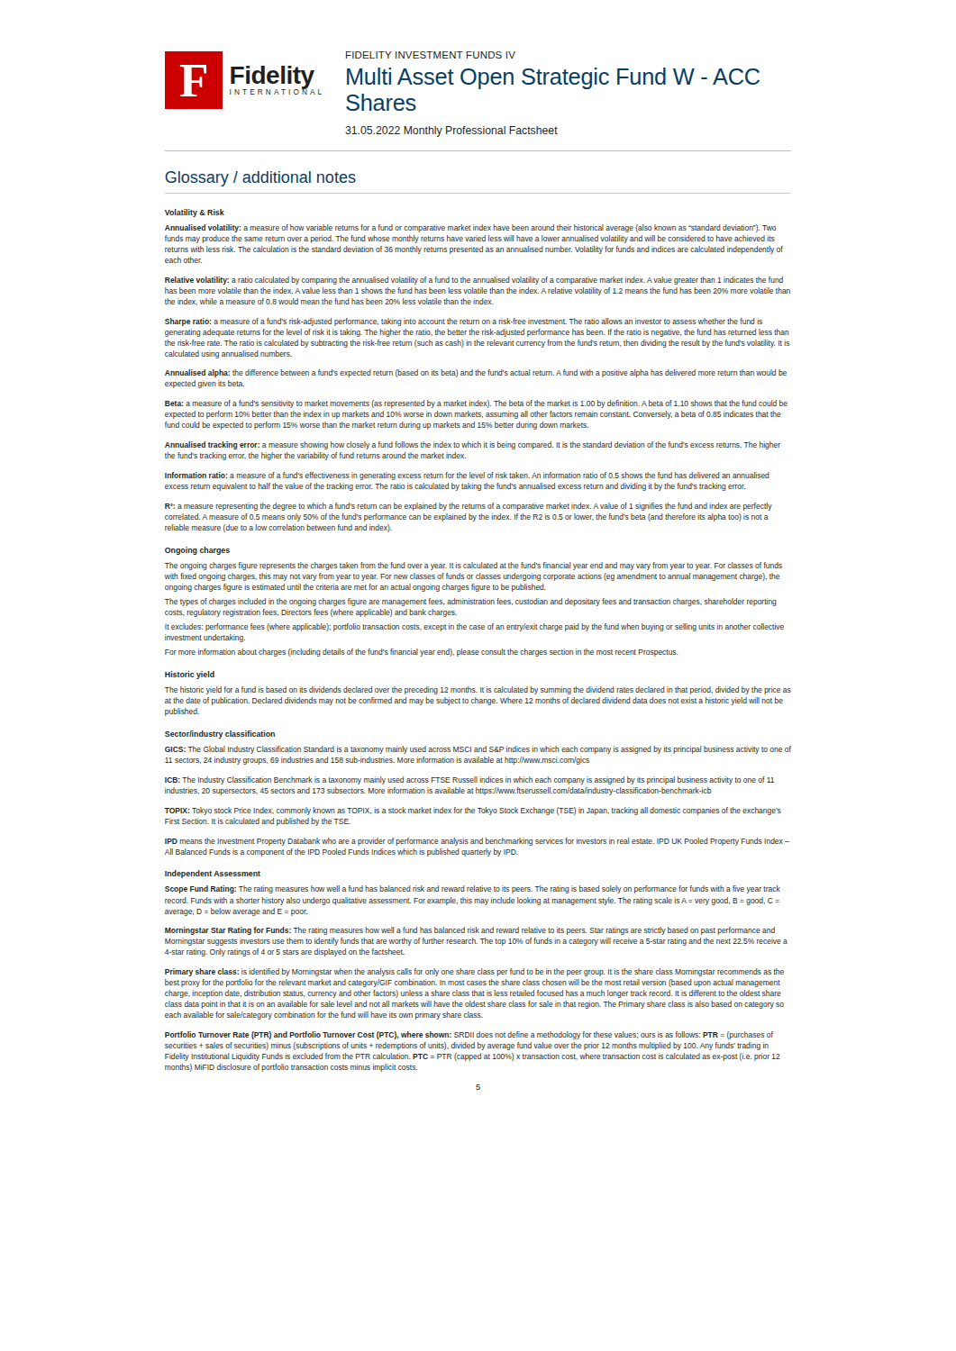F
Fidelity INTERNATIONAL
FIDELITY INVESTMENT FUNDS IV
Multi Asset Open Strategic Fund W - ACC Shares
31.05.2022 Monthly Professional Factsheet
Glossary / additional notes
Volatility & Risk
Annualised volatility: a measure of how variable returns for a fund or comparative market index have been around their historical average (also known as “standard deviation”). Two funds may produce the same return over a period. The fund whose monthly returns have varied less will have a lower annualised volatility and will be considered to have achieved its returns with less risk. The calculation is the standard deviation of 36 monthly returns presented as an annualised number. Volatility for funds and indices are calculated independently of each other.
Relative volatility: a ratio calculated by comparing the annualised volatility of a fund to the annualised volatility of a comparative market index. A value greater than 1 indicates the fund has been more volatile than the index. A value less than 1 shows the fund has been less volatile than the index. A relative volatility of 1.2 means the fund has been 20% more volatile than the index, while a measure of 0.8 would mean the fund has been 20% less volatile than the index.
Sharpe ratio: a measure of a fund's risk-adjusted performance, taking into account the return on a risk-free investment. The ratio allows an investor to assess whether the fund is generating adequate returns for the level of risk it is taking. The higher the ratio, the better the risk-adjusted performance has been. If the ratio is negative, the fund has returned less than the risk-free rate. The ratio is calculated by subtracting the risk-free return (such as cash) in the relevant currency from the fund's return, then dividing the result by the fund's volatility. It is calculated using annualised numbers.
Annualised alpha: the difference between a fund's expected return (based on its beta) and the fund's actual return. A fund with a positive alpha has delivered more return than would be expected given its beta.
Beta: a measure of a fund's sensitivity to market movements (as represented by a market index). The beta of the market is 1.00 by definition. A beta of 1.10 shows that the fund could be expected to perform 10% better than the index in up markets and 10% worse in down markets, assuming all other factors remain constant. Conversely, a beta of 0.85 indicates that the fund could be expected to perform 15% worse than the market return during up markets and 15% better during down markets.
Annualised tracking error: a measure showing how closely a fund follows the index to which it is being compared. It is the standard deviation of the fund's excess returns. The higher the fund's tracking error, the higher the variability of fund returns around the market index.
Information ratio: a measure of a fund's effectiveness in generating excess return for the level of risk taken. An information ratio of 0.5 shows the fund has delivered an annualised excess return equivalent to half the value of the tracking error. The ratio is calculated by taking the fund's annualised excess return and dividing it by the fund's tracking error.
R²: a measure representing the degree to which a fund's return can be explained by the returns of a comparative market index. A value of 1 signifies the fund and index are perfectly correlated. A measure of 0.5 means only 50% of the fund's performance can be explained by the index. If the R2 is 0.5 or lower, the fund's beta (and therefore its alpha too) is not a reliable measure (due to a low correlation between fund and index).
Ongoing charges
The ongoing charges figure represents the charges taken from the fund over a year. It is calculated at the fund's financial year end and may vary from year to year. For classes of funds with fixed ongoing charges, this may not vary from year to year. For new classes of funds or classes undergoing corporate actions (eg amendment to annual management charge), the ongoing charges figure is estimated until the criteria are met for an actual ongoing charges figure to be published.
The types of charges included in the ongoing charges figure are management fees, administration fees, custodian and depositary fees and transaction charges, shareholder reporting costs, regulatory registration fees, Directors fees (where applicable) and bank charges.
It excludes: performance fees (where applicable); portfolio transaction costs, except in the case of an entry/exit charge paid by the fund when buying or selling units in another collective investment undertaking.
For more information about charges (including details of the fund's financial year end), please consult the charges section in the most recent Prospectus.
Historic yield
The historic yield for a fund is based on its dividends declared over the preceding 12 months. It is calculated by summing the dividend rates declared in that period, divided by the price as at the date of publication. Declared dividends may not be confirmed and may be subject to change. Where 12 months of declared dividend data does not exist a historic yield will not be published.
Sector/industry classification
GICS: The Global Industry Classification Standard is a taxonomy mainly used across MSCI and S&P indices in which each company is assigned by its principal business activity to one of 11 sectors, 24 industry groups, 69 industries and 158 sub-industries. More information is available at http://www.msci.com/gics
ICB: The Industry Classification Benchmark is a taxonomy mainly used across FTSE Russell indices in which each company is assigned by its principal business activity to one of 11 industries, 20 supersectors, 45 sectors and 173 subsectors. More information is available at https://www.ftserussell.com/data/industry-classification-benchmark-icb
TOPIX: Tokyo stock Price Index, commonly known as TOPIX, is a stock market index for the Tokyo Stock Exchange (TSE) in Japan, tracking all domestic companies of the exchange's First Section. It is calculated and published by the TSE.
IPD means the Investment Property Databank who are a provider of performance analysis and benchmarking services for investors in real estate. IPD UK Pooled Property Funds Index – All Balanced Funds is a component of the IPD Pooled Funds Indices which is published quarterly by IPD.
Independent Assessment
Scope Fund Rating: The rating measures how well a fund has balanced risk and reward relative to its peers. The rating is based solely on performance for funds with a five year track record. Funds with a shorter history also undergo qualitative assessment. For example, this may include looking at management style. The rating scale is A = very good, B = good, C = average, D = below average and E = poor.
Morningstar Star Rating for Funds: The rating measures how well a fund has balanced risk and reward relative to its peers. Star ratings are strictly based on past performance and Morningstar suggests investors use them to identify funds that are worthy of further research. The top 10% of funds in a category will receive a 5-star rating and the next 22.5% receive a 4-star rating. Only ratings of 4 or 5 stars are displayed on the factsheet.
Primary share class: is identified by Morningstar when the analysis calls for only one share class per fund to be in the peer group. It is the share class Morningstar recommends as the best proxy for the portfolio for the relevant market and category/GIF combination. In most cases the share class chosen will be the most retail version (based upon actual management charge, inception date, distribution status, currency and other factors) unless a share class that is less retailed focused has a much longer track record. It is different to the oldest share class data point in that it is on an available for sale level and not all markets will have the oldest share class for sale in that region. The Primary share class is also based on category so each available for sale/category combination for the fund will have its own primary share class.
Portfolio Turnover Rate (PTR) and Portfolio Turnover Cost (PTC), where shown: SRDII does not define a methodology for these values; ours is as follows: PTR = (purchases of securities + sales of securities) minus (subscriptions of units + redemptions of units), divided by average fund value over the prior 12 months multiplied by 100. Any funds' trading in Fidelity Institutional Liquidity Funds is excluded from the PTR calculation. PTC = PTR (capped at 100%) x transaction cost, where transaction cost is calculated as ex-post (i.e. prior 12 months) MiFID disclosure of portfolio transaction costs minus implicit costs.
5